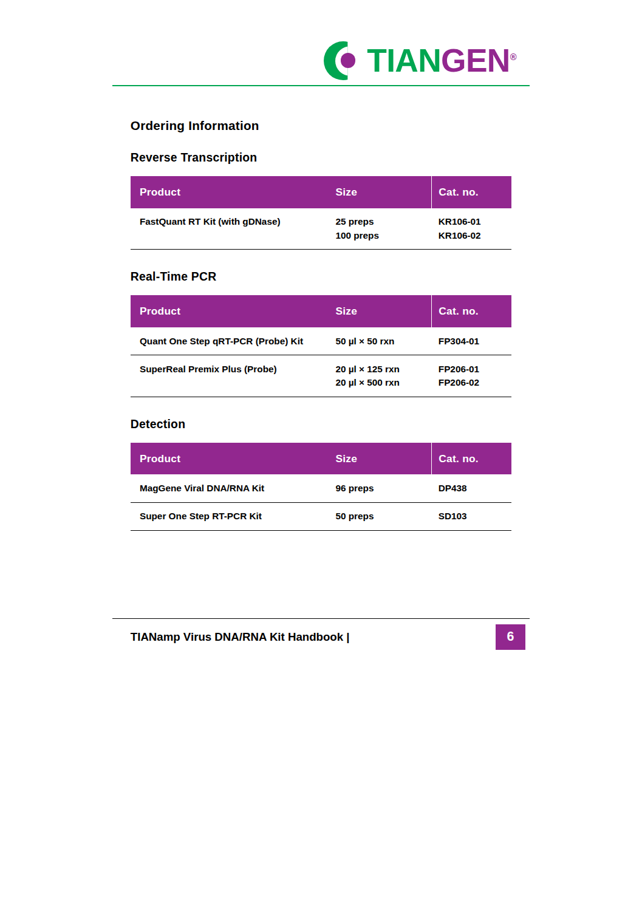TIAN GEN®
Ordering Information
Reverse Transcription
| Product | Size | Cat. no. |
| --- | --- | --- |
| FastQuant RT Kit (with gDNase) | 25 preps | KR106-01 |
| | 100 preps | KR106-02 |
Real-Time PCR
| Product | Size | Cat. no. |
| --- | --- | --- |
| Quant One Step qRT-PCR (Probe) Kit | 50 µl × 50 rxn | FP304-01 |
| SuperReal Premix Plus (Probe) | 20 µl × 125 rxn | FP206-01 |
| | 20 µl × 500 rxn | FP206-02 |
Detection
| Product | Size | Cat. no. |
| --- | --- | --- |
| MagGene Viral DNA/RNA Kit | 96 preps | DP438 |
| Super One Step RT-PCR Kit | 50 preps | SD103 |
TIANamp Virus DNA/RNA Kit Handbook |
6